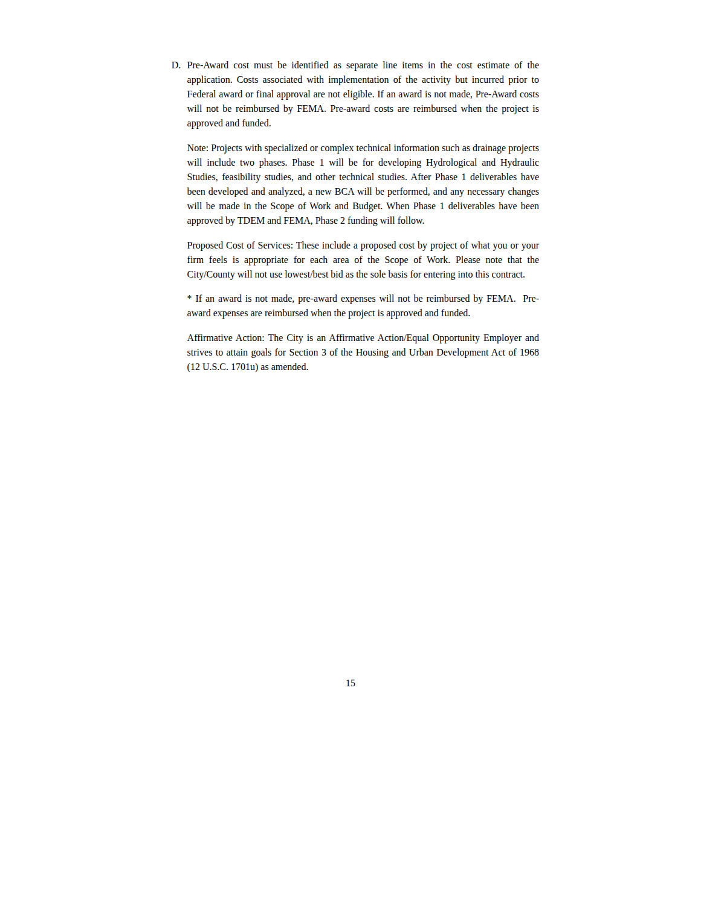Pre-Award cost must be identified as separate line items in the cost estimate of the application. Costs associated with implementation of the activity but incurred prior to Federal award or final approval are not eligible. If an award is not made, Pre-Award costs will not be reimbursed by FEMA. Pre-award costs are reimbursed when the project is approved and funded.
Note: Projects with specialized or complex technical information such as drainage projects will include two phases. Phase 1 will be for developing Hydrological and Hydraulic Studies, feasibility studies, and other technical studies. After Phase 1 deliverables have been developed and analyzed, a new BCA will be performed, and any necessary changes will be made in the Scope of Work and Budget. When Phase 1 deliverables have been approved by TDEM and FEMA, Phase 2 funding will follow.
Proposed Cost of Services: These include a proposed cost by project of what you or your firm feels is appropriate for each area of the Scope of Work. Please note that the City/County will not use lowest/best bid as the sole basis for entering into this contract.
* If an award is not made, pre-award expenses will not be reimbursed by FEMA. Pre-award expenses are reimbursed when the project is approved and funded.
Affirmative Action: The City is an Affirmative Action/Equal Opportunity Employer and strives to attain goals for Section 3 of the Housing and Urban Development Act of 1968 (12 U.S.C. 1701u) as amended.
15